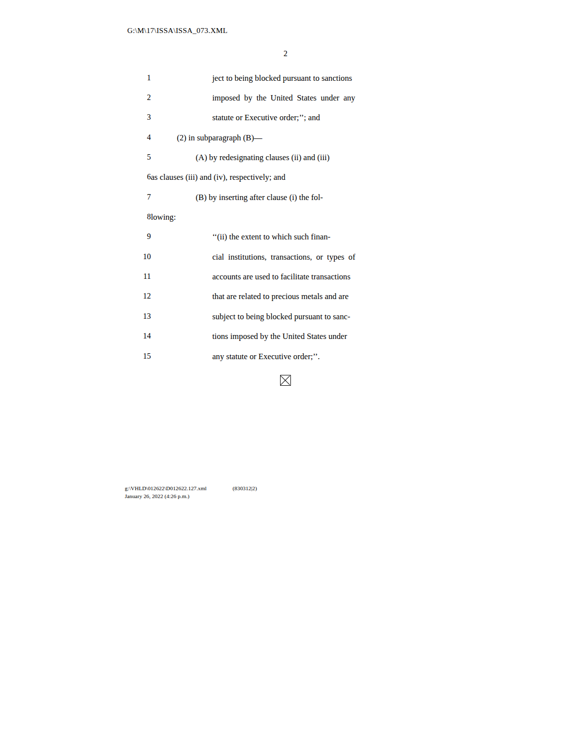G:\M\17\ISSA\ISSA_073.XML
2
| 1 | ject to being blocked pursuant to sanctions |
| 2 | imposed by the United States under any |
| 3 | statute or Executive order;’’; and |
| 4 | (2) in subparagraph (B)— |
| 5 | (A) by redesignating clauses (ii) and (iii) |
| 6 | as clauses (iii) and (iv), respectively; and |
| 7 | (B) by inserting after clause (i) the fol- |
| 8 | lowing: |
| 9 | ‘‘(ii) the extent to which such finan- |
| 10 | cial institutions, transactions, or types of |
| 11 | accounts are used to facilitate transactions |
| 12 | that are related to precious metals and are |
| 13 | subject to being blocked pursuant to sanc- |
| 14 | tions imposed by the United States under |
| 15 | any statute or Executive order;’’. |
g:\VHLD\012622\D012622.127.xml(830312|2)
January 26, 2022 (4:26 p.m.)